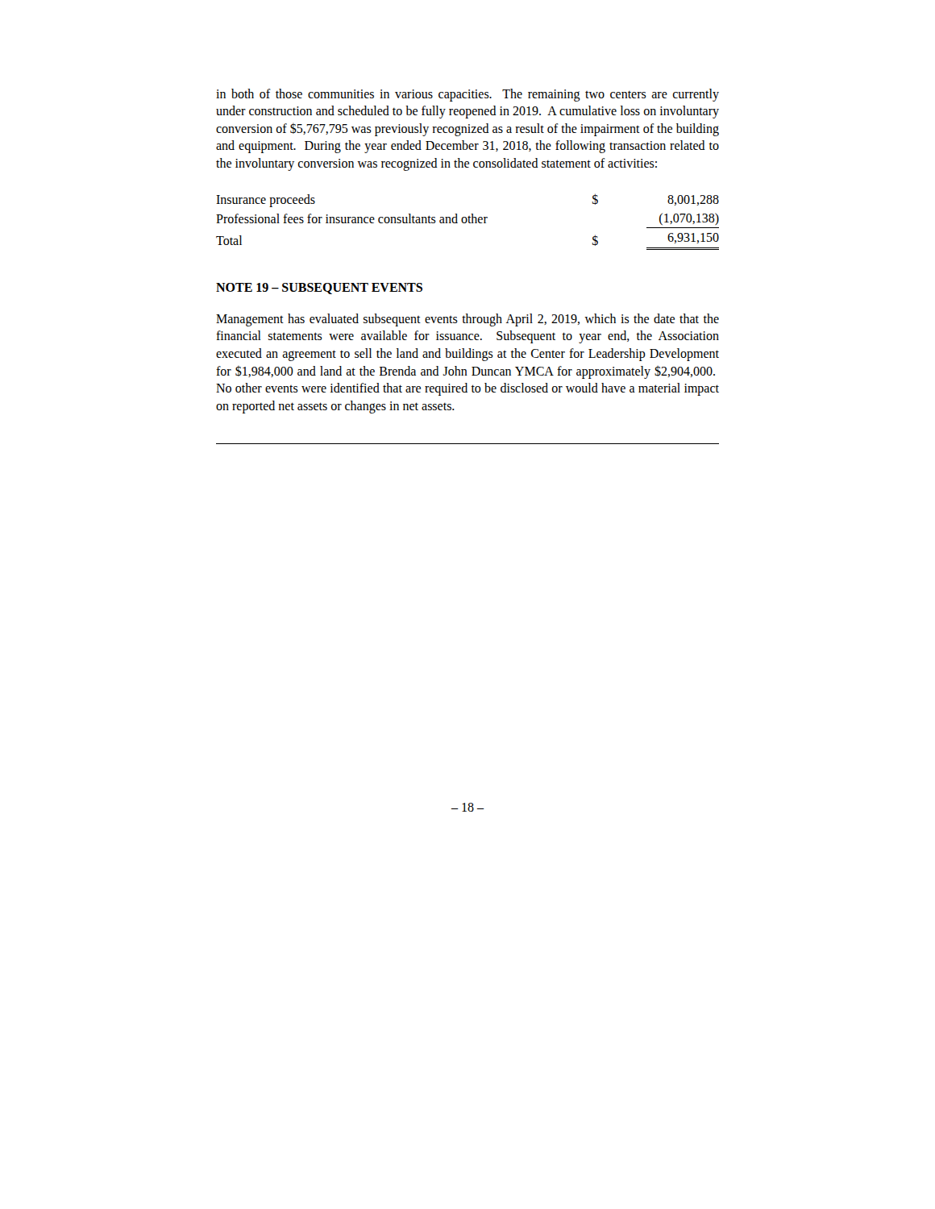in both of those communities in various capacities. The remaining two centers are currently under construction and scheduled to be fully reopened in 2019. A cumulative loss on involuntary conversion of $5,767,795 was previously recognized as a result of the impairment of the building and equipment. During the year ended December 31, 2018, the following transaction related to the involuntary conversion was recognized in the consolidated statement of activities:
| Insurance proceeds | $ | 8,001,288 |
| Professional fees for insurance consultants and other | | (1,070,138) |
| Total | $ | 6,931,150 |
NOTE 19 – SUBSEQUENT EVENTS
Management has evaluated subsequent events through April 2, 2019, which is the date that the financial statements were available for issuance. Subsequent to year end, the Association executed an agreement to sell the land and buildings at the Center for Leadership Development for $1,984,000 and land at the Brenda and John Duncan YMCA for approximately $2,904,000. No other events were identified that are required to be disclosed or would have a material impact on reported net assets or changes in net assets.
– 18 –